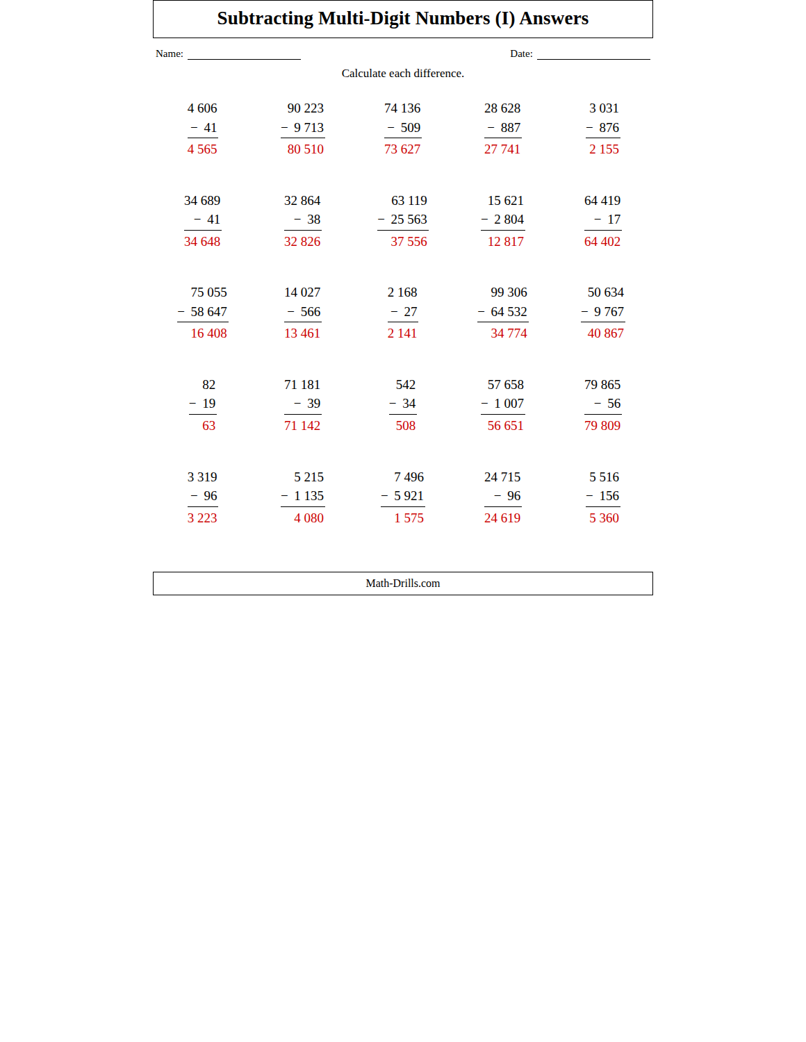Subtracting Multi-Digit Numbers (I) Answers
Name:
Date:
Calculate each difference.
| 4 606 − 41 4 565 | 90 223 − 9 713 80 510 | 74 136 − 509 73 627 | 28 628 − 887 27 741 | 3 031 − 876 2 155 |
| 34 689 − 41 34 648 | 32 864 − 38 32 826 | 63 119 − 25 563 37 556 | 15 621 − 2 804 12 817 | 64 419 − 17 64 402 |
| 75 055 − 58 647 16 408 | 14 027 − 566 13 461 | 2 168 − 27 2 141 | 99 306 − 64 532 34 774 | 50 634 − 9 767 40 867 |
| 82 − 19 63 | 71 181 − 39 71 142 | 542 − 34 508 | 57 658 − 1 007 56 651 | 79 865 − 56 79 809 |
| 3 319 − 96 3 223 | 5 215 − 1 135 4 080 | 7 496 − 5 921 1 575 | 24 715 − 96 24 619 | 5 516 − 156 5 360 |
Math-Drills.com